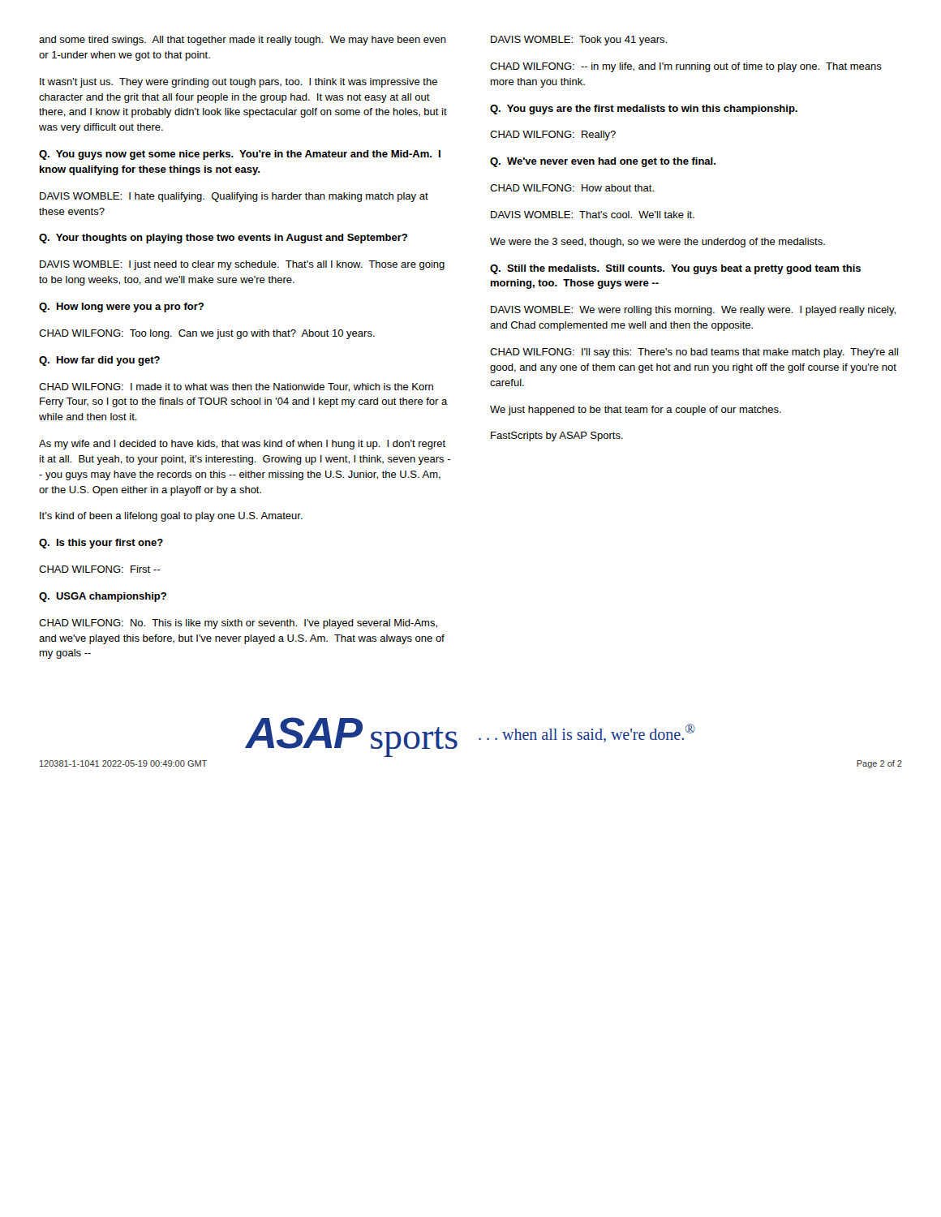and some tired swings. All that together made it really tough. We may have been even or 1-under when we got to that point.
It wasn't just us. They were grinding out tough pars, too. I think it was impressive the character and the grit that all four people in the group had. It was not easy at all out there, and I know it probably didn't look like spectacular golf on some of the holes, but it was very difficult out there.
Q. You guys now get some nice perks. You're in the Amateur and the Mid-Am. I know qualifying for these things is not easy.
DAVIS WOMBLE: I hate qualifying. Qualifying is harder than making match play at these events?
Q. Your thoughts on playing those two events in August and September?
DAVIS WOMBLE: I just need to clear my schedule. That's all I know. Those are going to be long weeks, too, and we'll make sure we're there.
Q. How long were you a pro for?
CHAD WILFONG: Too long. Can we just go with that? About 10 years.
Q. How far did you get?
CHAD WILFONG: I made it to what was then the Nationwide Tour, which is the Korn Ferry Tour, so I got to the finals of TOUR school in '04 and I kept my card out there for a while and then lost it.
As my wife and I decided to have kids, that was kind of when I hung it up. I don't regret it at all. But yeah, to your point, it's interesting. Growing up I went, I think, seven years -- you guys may have the records on this -- either missing the U.S. Junior, the U.S. Am, or the U.S. Open either in a playoff or by a shot.
It's kind of been a lifelong goal to play one U.S. Amateur.
Q. Is this your first one?
CHAD WILFONG: First --
Q. USGA championship?
CHAD WILFONG: No. This is like my sixth or seventh. I've played several Mid-Ams, and we've played this before, but I've never played a U.S. Am. That was always one of my goals --
DAVIS WOMBLE: Took you 41 years.
CHAD WILFONG: -- in my life, and I'm running out of time to play one. That means more than you think.
Q. You guys are the first medalists to win this championship.
CHAD WILFONG: Really?
Q. We've never even had one get to the final.
CHAD WILFONG: How about that.
DAVIS WOMBLE: That's cool. We'll take it.
We were the 3 seed, though, so we were the underdog of the medalists.
Q. Still the medalists. Still counts. You guys beat a pretty good team this morning, too. Those guys were --
DAVIS WOMBLE: We were rolling this morning. We really were. I played really nicely, and Chad complemented me well and then the opposite.
CHAD WILFONG: I'll say this: There's no bad teams that make match play. They're all good, and any one of them can get hot and run you right off the golf course if you're not careful.
We just happened to be that team for a couple of our matches.
FastScripts by ASAP Sports.
ASAP sports . . . when all is said, we're done.®
120381-1-1041 2022-05-19 00:49:00 GMT Page 2 of 2